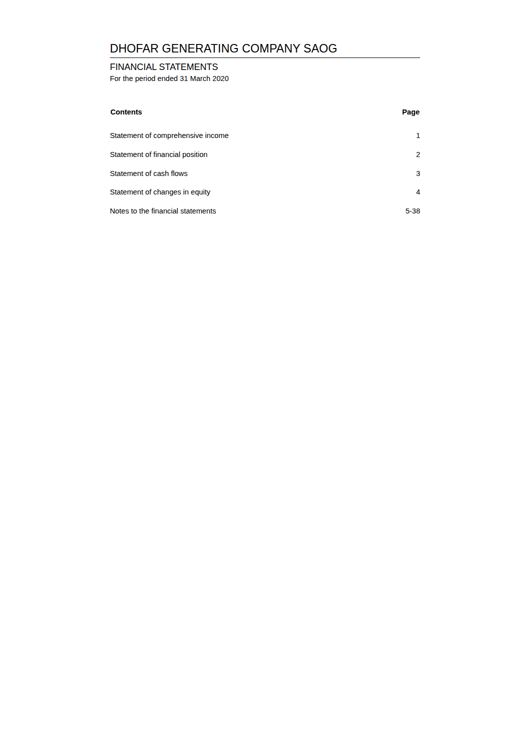DHOFAR GENERATING COMPANY SAOG
FINANCIAL STATEMENTS
For the period ended 31 March 2020
| Contents | Page |
| --- | --- |
| Statement of comprehensive income | 1 |
| Statement of financial position | 2 |
| Statement of cash flows | 3 |
| Statement of changes in equity | 4 |
| Notes to the financial statements | 5-38 |